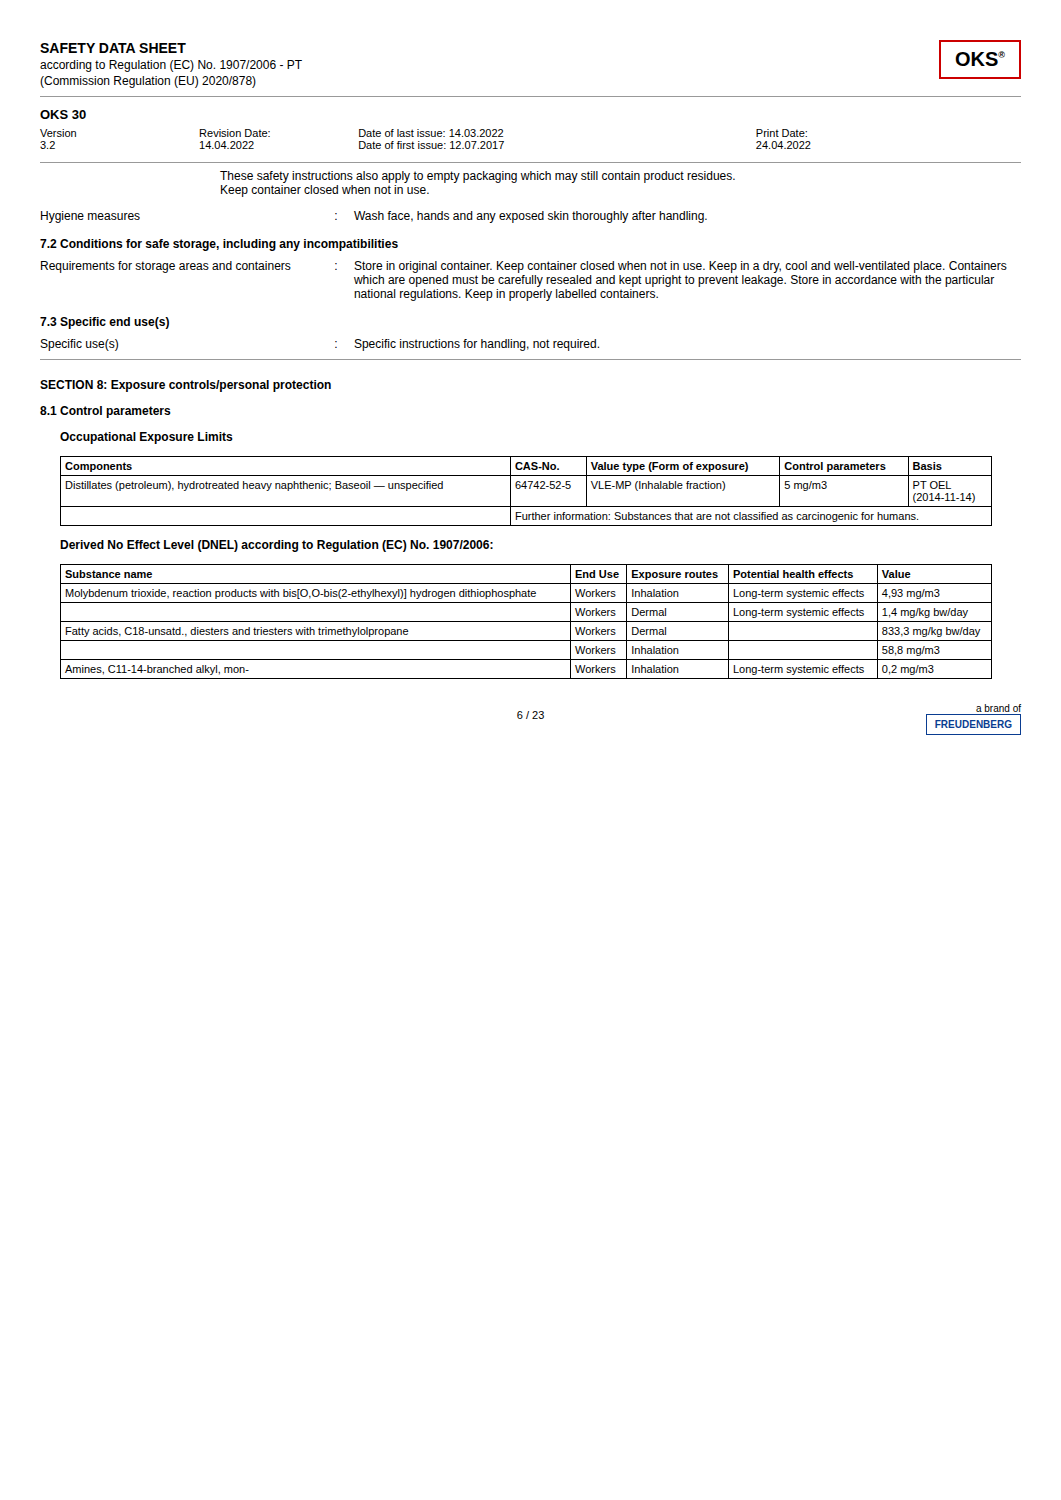OKS®
SAFETY DATA SHEET
according to Regulation (EC) No. 1907/2006 - PT
(Commission Regulation (EU) 2020/878)
OKS 30
| Version 3.2 | Revision Date: 14.04.2022 | Date of last issue: 14.03.2022 Date of first issue: 12.07.2017 | Print Date: 24.04.2022 |
These safety instructions also apply to empty packaging which may still contain product residues.
Keep container closed when not in use.
| Hygiene measures | : | Wash face, hands and any exposed skin thoroughly after handling. |
7.2 Conditions for safe storage, including any incompatibilities
| Requirements for storage areas and containers | : | Store in original container. Keep container closed when not in use. Keep in a dry, cool and well-ventilated place. Containers which are opened must be carefully resealed and kept upright to prevent leakage. Store in accordance with the particular national regulations. Keep in properly labelled containers. |
7.3 Specific end use(s)
| Specific use(s) | : | Specific instructions for handling, not required. |
SECTION 8: Exposure controls/personal protection
8.1 Control parameters
Occupational Exposure Limits
| Components | CAS-No. | Value type (Form of exposure) | Control parameters | Basis |
| --- | --- | --- | --- | --- |
| Distillates (petroleum), hydrotreated heavy naphthenic; Baseoil — unspecified | 64742-52-5 | VLE-MP (Inhalable fraction) | 5 mg/m3 | PT OEL (2014-11-14) |
| | Further information: Substances that are not classified as carcinogenic for humans. |
Derived No Effect Level (DNEL) according to Regulation (EC) No. 1907/2006:
| Substance name | End Use | Exposure routes | Potential health effects | Value |
| --- | --- | --- | --- | --- |
| Molybdenum trioxide, reaction products with bis[O,O-bis(2-ethylhexyl)] hydrogen dithiophosphate | Workers | Inhalation | Long-term systemic effects | 4,93 mg/m3 |
| | Workers | Dermal | Long-term systemic effects | 1,4 mg/kg bw/day |
| Fatty acids, C18-unsatd., diesters and triesters with trimethylolpropane | Workers | Dermal | | 833,3 mg/kg bw/day |
| | Workers | Inhalation | | 58,8 mg/m3 |
| Amines, C11-14-branched alkyl, mon- | Workers | Inhalation | Long-term systemic effects | 0,2 mg/m3 |
6 / 23
a brand of
FREUDENBERG